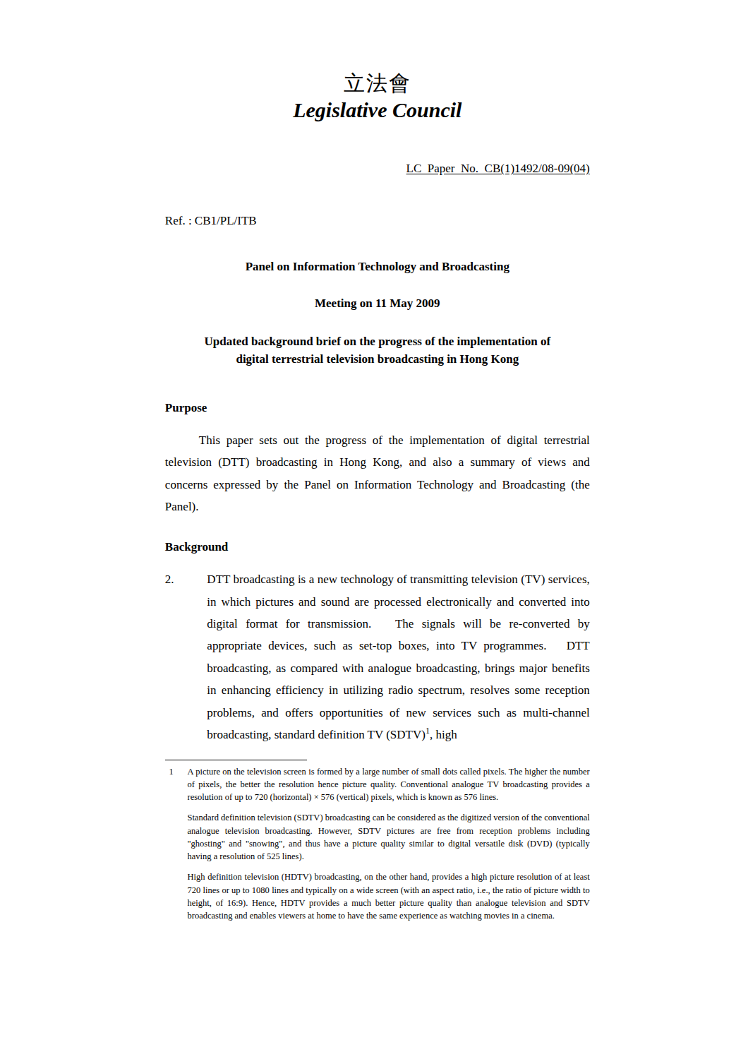立法會
Legislative Council
LC Paper No. CB(1)1492/08-09(04)
Ref. : CB1/PL/ITB
Panel on Information Technology and Broadcasting
Meeting on 11 May 2009
Updated background brief on the progress of the implementation of
digital terrestrial television broadcasting in Hong Kong
Purpose
This paper sets out the progress of the implementation of digital terrestrial television (DTT) broadcasting in Hong Kong, and also a summary of views and concerns expressed by the Panel on Information Technology and Broadcasting (the Panel).
Background
2. DTT broadcasting is a new technology of transmitting television (TV) services, in which pictures and sound are processed electronically and converted into digital format for transmission. The signals will be re-converted by appropriate devices, such as set-top boxes, into TV programmes. DTT broadcasting, as compared with analogue broadcasting, brings major benefits in enhancing efficiency in utilizing radio spectrum, resolves some reception problems, and offers opportunities of new services such as multi-channel broadcasting, standard definition TV (SDTV)1, high
1
A picture on the television screen is formed by a large number of small dots called pixels. The higher the number of pixels, the better the resolution hence picture quality. Conventional analogue TV broadcasting provides a resolution of up to 720 (horizontal) × 576 (vertical) pixels, which is known as 576 lines.
Standard definition television (SDTV) broadcasting can be considered as the digitized version of the conventional analogue television broadcasting. However, SDTV pictures are free from reception problems including "ghosting" and "snowing", and thus have a picture quality similar to digital versatile disk (DVD) (typically having a resolution of 525 lines).
High definition television (HDTV) broadcasting, on the other hand, provides a high picture resolution of at least 720 lines or up to 1080 lines and typically on a wide screen (with an aspect ratio, i.e., the ratio of picture width to height, of 16:9). Hence, HDTV provides a much better picture quality than analogue television and SDTV broadcasting and enables viewers at home to have the same experience as watching movies in a cinema.